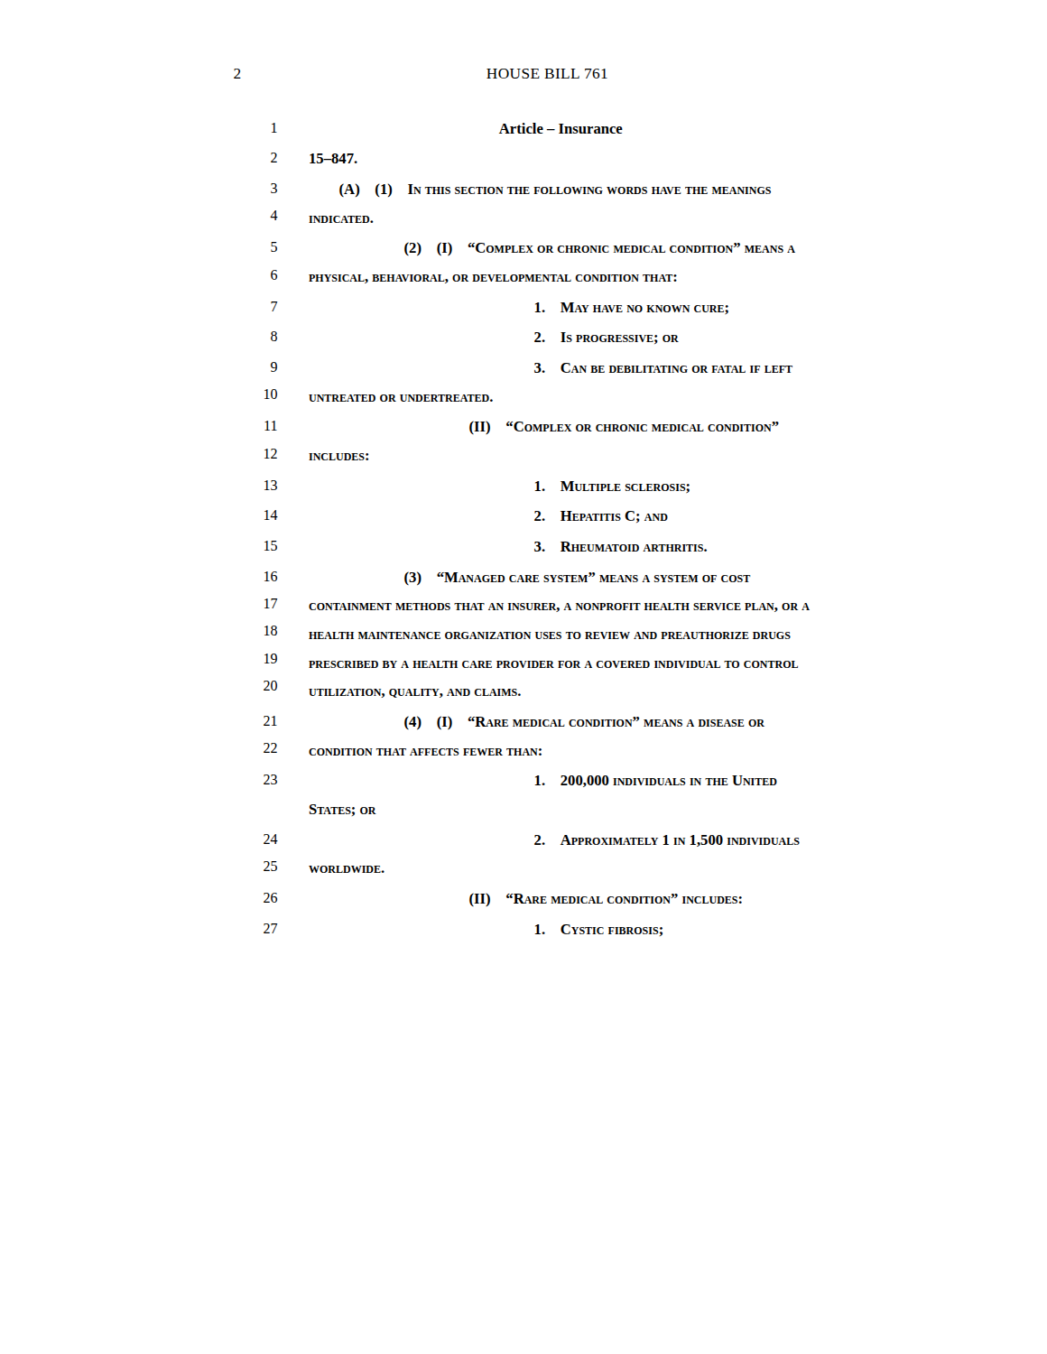2
HOUSE BILL 761
| 1 | Article – Insurance |
| 2 | 15–847. |
| 3 4 | (A) (1) In this section the following words have the meanings indicated. |
| 5 6 | (2) (I) “Complex or chronic medical condition” means a physical, behavioral, or developmental condition that: |
| 7 | 1. May have no known cure; |
| 8 | 2. Is progressive; or |
| 9 10 | 3. Can be debilitating or fatal if left untreated or undertreated. |
| 11 12 | (II) “Complex or chronic medical condition” includes: |
| 13 | 1. Multiple sclerosis; |
| 14 | 2. Hepatitis C; and |
| 15 | 3. Rheumatoid arthritis. |
| 16 17 18 19 20 | (3) “Managed care system” means a system of cost containment methods that an insurer, a nonprofit health service plan, or a health maintenance organization uses to review and preauthorize drugs prescribed by a health care provider for a covered individual to control utilization, quality, and claims. |
| 21 22 | (4) (I) “Rare medical condition” means a disease or condition that affects fewer than: |
| 23 | 1. 200,000 individuals in the United States; or |
| 24 25 | 2. Approximately 1 in 1,500 individuals worldwide. |
| 26 | (II) “Rare medical condition” includes: |
| 27 | 1. Cystic fibrosis; |